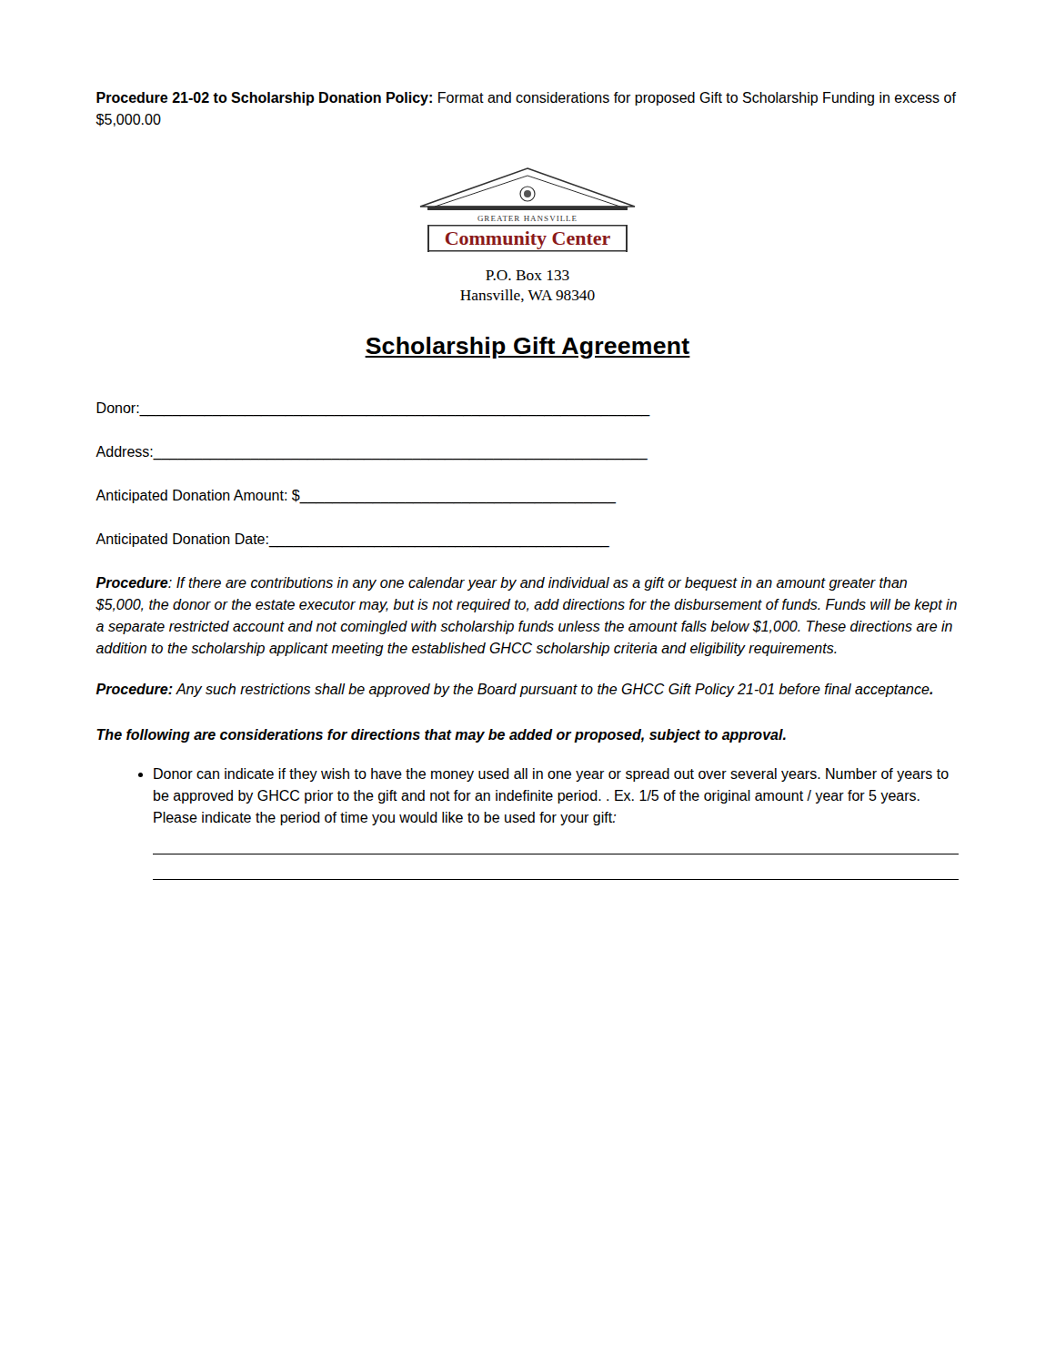Procedure 21-02 to Scholarship Donation Policy: Format and considerations for proposed Gift to Scholarship Funding in excess of $5,000.00
GREATER HANSVILLE Community Center
P.O. Box 133
Hansville, WA 98340
Scholarship Gift Agreement
Donor:_______________________________________________________________
Address:_____________________________________________________________
Anticipated Donation Amount: $_______________________________________
Anticipated Donation Date:__________________________________________
Procedure: If there are contributions in any one calendar year by and individual as a gift or bequest in an amount greater than $5,000, the donor or the estate executor may, but is not required to, add directions for the disbursement of funds. Funds will be kept in a separate restricted account and not comingled with scholarship funds unless the amount falls below $1,000. These directions are in addition to the scholarship applicant meeting the established GHCC scholarship criteria and eligibility requirements.
Procedure: Any such restrictions shall be approved by the Board pursuant to the GHCC Gift Policy 21-01 before final acceptance.
The following are considerations for directions that may be added or proposed, subject to approval.
Donor can indicate if they wish to have the money used all in one year or spread out over several years. Number of years to be approved by GHCC prior to the gift and not for an indefinite period. . Ex. 1/5 of the original amount / year for 5 years. Please indicate the period of time you would like to be used for your gift: